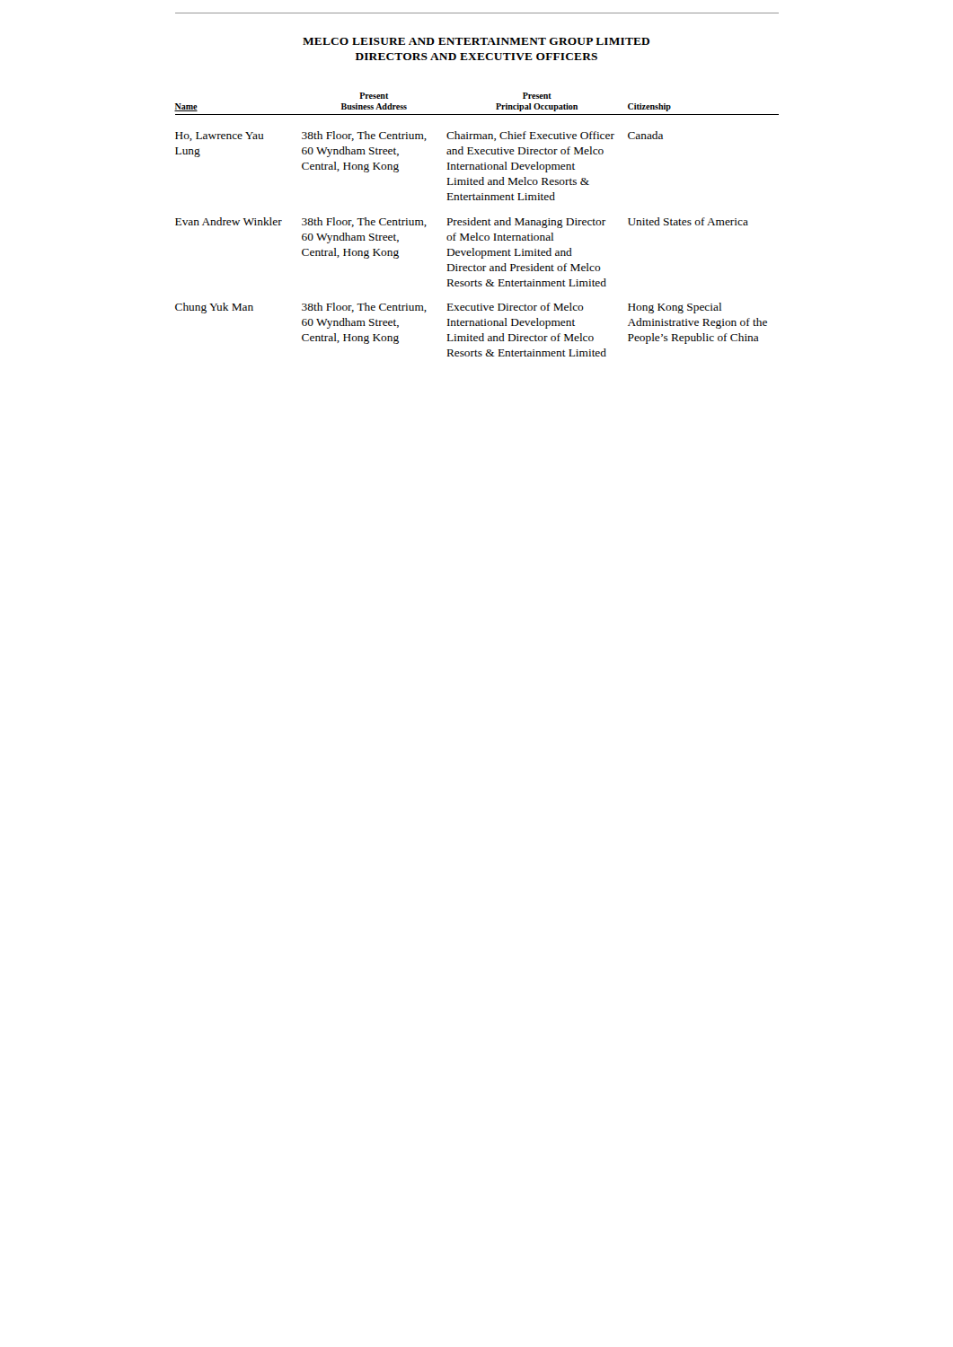MELCO LEISURE AND ENTERTAINMENT GROUP LIMITED
DIRECTORS AND EXECUTIVE OFFICERS
| Name | Present Business Address | Present Principal Occupation | Citizenship |
| --- | --- | --- | --- |
| Ho, Lawrence Yau Lung | 38th Floor, The Centrium, 60 Wyndham Street, Central, Hong Kong | Chairman, Chief Executive Officer and Executive Director of Melco International Development Limited and Melco Resorts & Entertainment Limited | Canada |
| Evan Andrew Winkler | 38th Floor, The Centrium, 60 Wyndham Street, Central, Hong Kong | President and Managing Director of Melco International Development Limited and Director and President of Melco Resorts & Entertainment Limited | United States of America |
| Chung Yuk Man | 38th Floor, The Centrium, 60 Wyndham Street, Central, Hong Kong | Executive Director of Melco International Development Limited and Director of Melco Resorts & Entertainment Limited | Hong Kong Special Administrative Region of the People’s Republic of China |